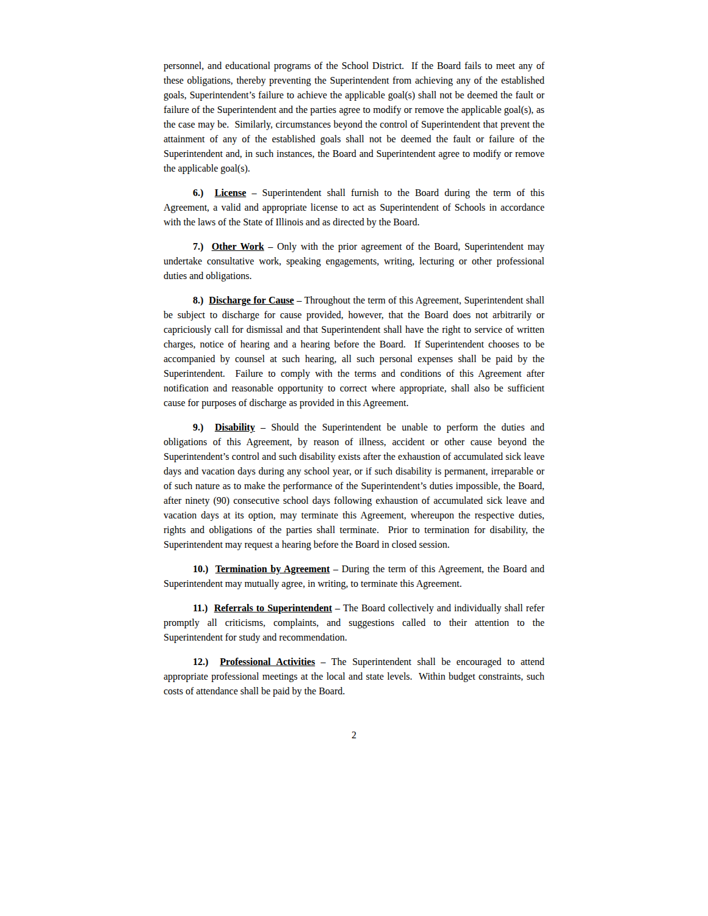personnel, and educational programs of the School District. If the Board fails to meet any of these obligations, thereby preventing the Superintendent from achieving any of the established goals, Superintendent’s failure to achieve the applicable goal(s) shall not be deemed the fault or failure of the Superintendent and the parties agree to modify or remove the applicable goal(s), as the case may be. Similarly, circumstances beyond the control of Superintendent that prevent the attainment of any of the established goals shall not be deemed the fault or failure of the Superintendent and, in such instances, the Board and Superintendent agree to modify or remove the applicable goal(s).
6.) License – Superintendent shall furnish to the Board during the term of this Agreement, a valid and appropriate license to act as Superintendent of Schools in accordance with the laws of the State of Illinois and as directed by the Board.
7.) Other Work – Only with the prior agreement of the Board, Superintendent may undertake consultative work, speaking engagements, writing, lecturing or other professional duties and obligations.
8.) Discharge for Cause – Throughout the term of this Agreement, Superintendent shall be subject to discharge for cause provided, however, that the Board does not arbitrarily or capriciously call for dismissal and that Superintendent shall have the right to service of written charges, notice of hearing and a hearing before the Board. If Superintendent chooses to be accompanied by counsel at such hearing, all such personal expenses shall be paid by the Superintendent. Failure to comply with the terms and conditions of this Agreement after notification and reasonable opportunity to correct where appropriate, shall also be sufficient cause for purposes of discharge as provided in this Agreement.
9.) Disability – Should the Superintendent be unable to perform the duties and obligations of this Agreement, by reason of illness, accident or other cause beyond the Superintendent’s control and such disability exists after the exhaustion of accumulated sick leave days and vacation days during any school year, or if such disability is permanent, irreparable or of such nature as to make the performance of the Superintendent’s duties impossible, the Board, after ninety (90) consecutive school days following exhaustion of accumulated sick leave and vacation days at its option, may terminate this Agreement, whereupon the respective duties, rights and obligations of the parties shall terminate. Prior to termination for disability, the Superintendent may request a hearing before the Board in closed session.
10.) Termination by Agreement – During the term of this Agreement, the Board and Superintendent may mutually agree, in writing, to terminate this Agreement.
11.) Referrals to Superintendent – The Board collectively and individually shall refer promptly all criticisms, complaints, and suggestions called to their attention to the Superintendent for study and recommendation.
12.) Professional Activities – The Superintendent shall be encouraged to attend appropriate professional meetings at the local and state levels. Within budget constraints, such costs of attendance shall be paid by the Board.
2